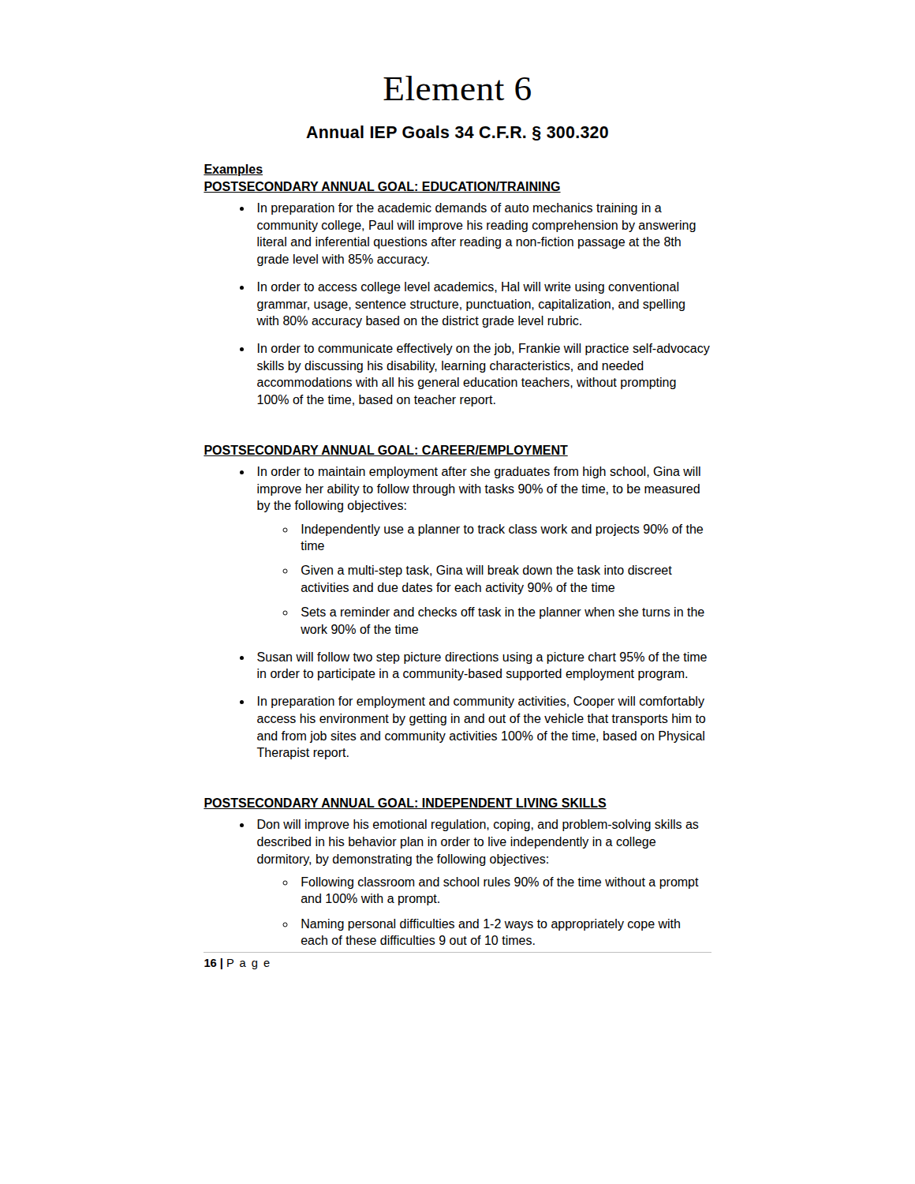Element 6
Annual IEP Goals 34 C.F.R. § 300.320
Examples
POSTSECONDARY ANNUAL GOAL: EDUCATION/TRAINING
In preparation for the academic demands of auto mechanics training in a community college, Paul will improve his reading comprehension by answering literal and inferential questions after reading a non-fiction passage at the 8th grade level with 85% accuracy.
In order to access college level academics, Hal will write using conventional grammar, usage, sentence structure, punctuation, capitalization, and spelling with 80% accuracy based on the district grade level rubric.
In order to communicate effectively on the job, Frankie will practice self-advocacy skills by discussing his disability, learning characteristics, and needed accommodations with all his general education teachers, without prompting 100% of the time, based on teacher report.
POSTSECONDARY ANNUAL GOAL: CAREER/EMPLOYMENT
In order to maintain employment after she graduates from high school, Gina will improve her ability to follow through with tasks 90% of the time, to be measured by the following objectives:
Independently use a planner to track class work and projects 90% of the time
Given a multi-step task, Gina will break down the task into discreet activities and due dates for each activity 90% of the time
Sets a reminder and checks off task in the planner when she turns in the work 90% of the time
Susan will follow two step picture directions using a picture chart 95% of the time in order to participate in a community-based supported employment program.
In preparation for employment and community activities, Cooper will comfortably access his environment by getting in and out of the vehicle that transports him to and from job sites and community activities 100% of the time, based on Physical Therapist report.
POSTSECONDARY ANNUAL GOAL: INDEPENDENT LIVING SKILLS
Don will improve his emotional regulation, coping, and problem-solving skills as described in his behavior plan in order to live independently in a college dormitory, by demonstrating the following objectives:
Following classroom and school rules 90% of the time without a prompt and 100% with a prompt.
Naming personal difficulties and 1-2 ways to appropriately cope with each of these difficulties 9 out of 10 times.
16 | P a g e